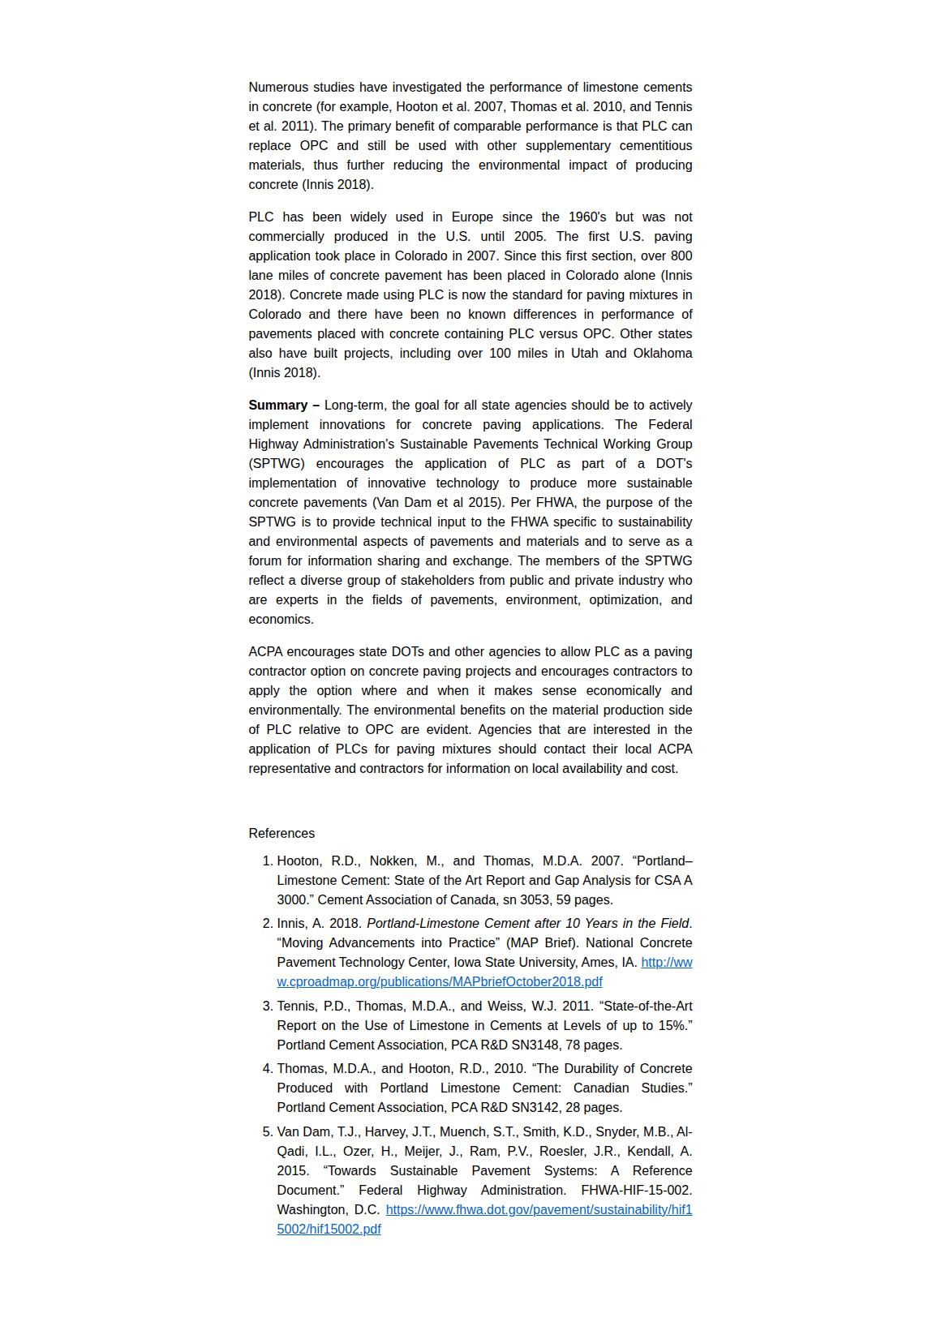Numerous studies have investigated the performance of limestone cements in concrete (for example, Hooton et al. 2007, Thomas et al. 2010, and Tennis et al. 2011). The primary benefit of comparable performance is that PLC can replace OPC and still be used with other supplementary cementitious materials, thus further reducing the environmental impact of producing concrete (Innis 2018).
PLC has been widely used in Europe since the 1960's but was not commercially produced in the U.S. until 2005. The first U.S. paving application took place in Colorado in 2007. Since this first section, over 800 lane miles of concrete pavement has been placed in Colorado alone (Innis 2018). Concrete made using PLC is now the standard for paving mixtures in Colorado and there have been no known differences in performance of pavements placed with concrete containing PLC versus OPC. Other states also have built projects, including over 100 miles in Utah and Oklahoma (Innis 2018).
Summary – Long-term, the goal for all state agencies should be to actively implement innovations for concrete paving applications. The Federal Highway Administration's Sustainable Pavements Technical Working Group (SPTWG) encourages the application of PLC as part of a DOT's implementation of innovative technology to produce more sustainable concrete pavements (Van Dam et al 2015). Per FHWA, the purpose of the SPTWG is to provide technical input to the FHWA specific to sustainability and environmental aspects of pavements and materials and to serve as a forum for information sharing and exchange. The members of the SPTWG reflect a diverse group of stakeholders from public and private industry who are experts in the fields of pavements, environment, optimization, and economics.
ACPA encourages state DOTs and other agencies to allow PLC as a paving contractor option on concrete paving projects and encourages contractors to apply the option where and when it makes sense economically and environmentally. The environmental benefits on the material production side of PLC relative to OPC are evident. Agencies that are interested in the application of PLCs for paving mixtures should contact their local ACPA representative and contractors for information on local availability and cost.
References
Hooton, R.D., Nokken, M., and Thomas, M.D.A. 2007. “Portland–Limestone Cement: State of the Art Report and Gap Analysis for CSA A 3000.” Cement Association of Canada, sn 3053, 59 pages.
Innis, A. 2018. Portland-Limestone Cement after 10 Years in the Field. “Moving Advancements into Practice” (MAP Brief). National Concrete Pavement Technology Center, Iowa State University, Ames, IA. http://www.cproadmap.org/publications/MAPbriefOctober2018.pdf
Tennis, P.D., Thomas, M.D.A., and Weiss, W.J. 2011. “State-of-the-Art Report on the Use of Limestone in Cements at Levels of up to 15%.” Portland Cement Association, PCA R&D SN3148, 78 pages.
Thomas, M.D.A., and Hooton, R.D., 2010. “The Durability of Concrete Produced with Portland Limestone Cement: Canadian Studies.” Portland Cement Association, PCA R&D SN3142, 28 pages.
Van Dam, T.J., Harvey, J.T., Muench, S.T., Smith, K.D., Snyder, M.B., Al-Qadi, I.L., Ozer, H., Meijer, J., Ram, P.V., Roesler, J.R., Kendall, A. 2015. “Towards Sustainable Pavement Systems: A Reference Document.” Federal Highway Administration. FHWA-HIF-15-002. Washington, D.C. https://www.fhwa.dot.gov/pavement/sustainability/hif15002/hif15002.pdf